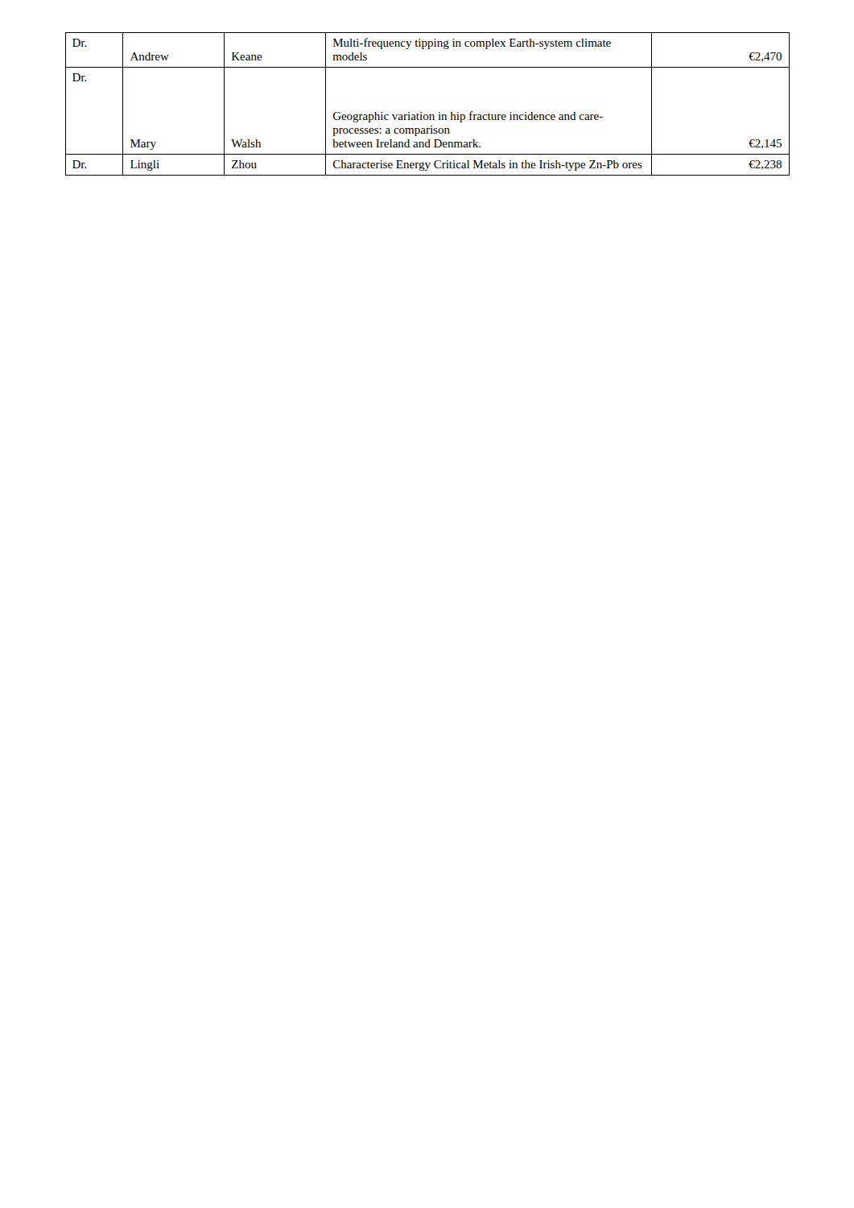| Dr. | Andrew | Keane | Multi-frequency tipping in complex Earth-system climate models | €2,470 |
| Dr. | Mary | Walsh | Geographic variation in hip fracture incidence and care-processes: a comparison between Ireland and Denmark. | €2,145 |
| Dr. | Lingli | Zhou | Characterise Energy Critical Metals in the Irish-type Zn-Pb ores | €2,238 |